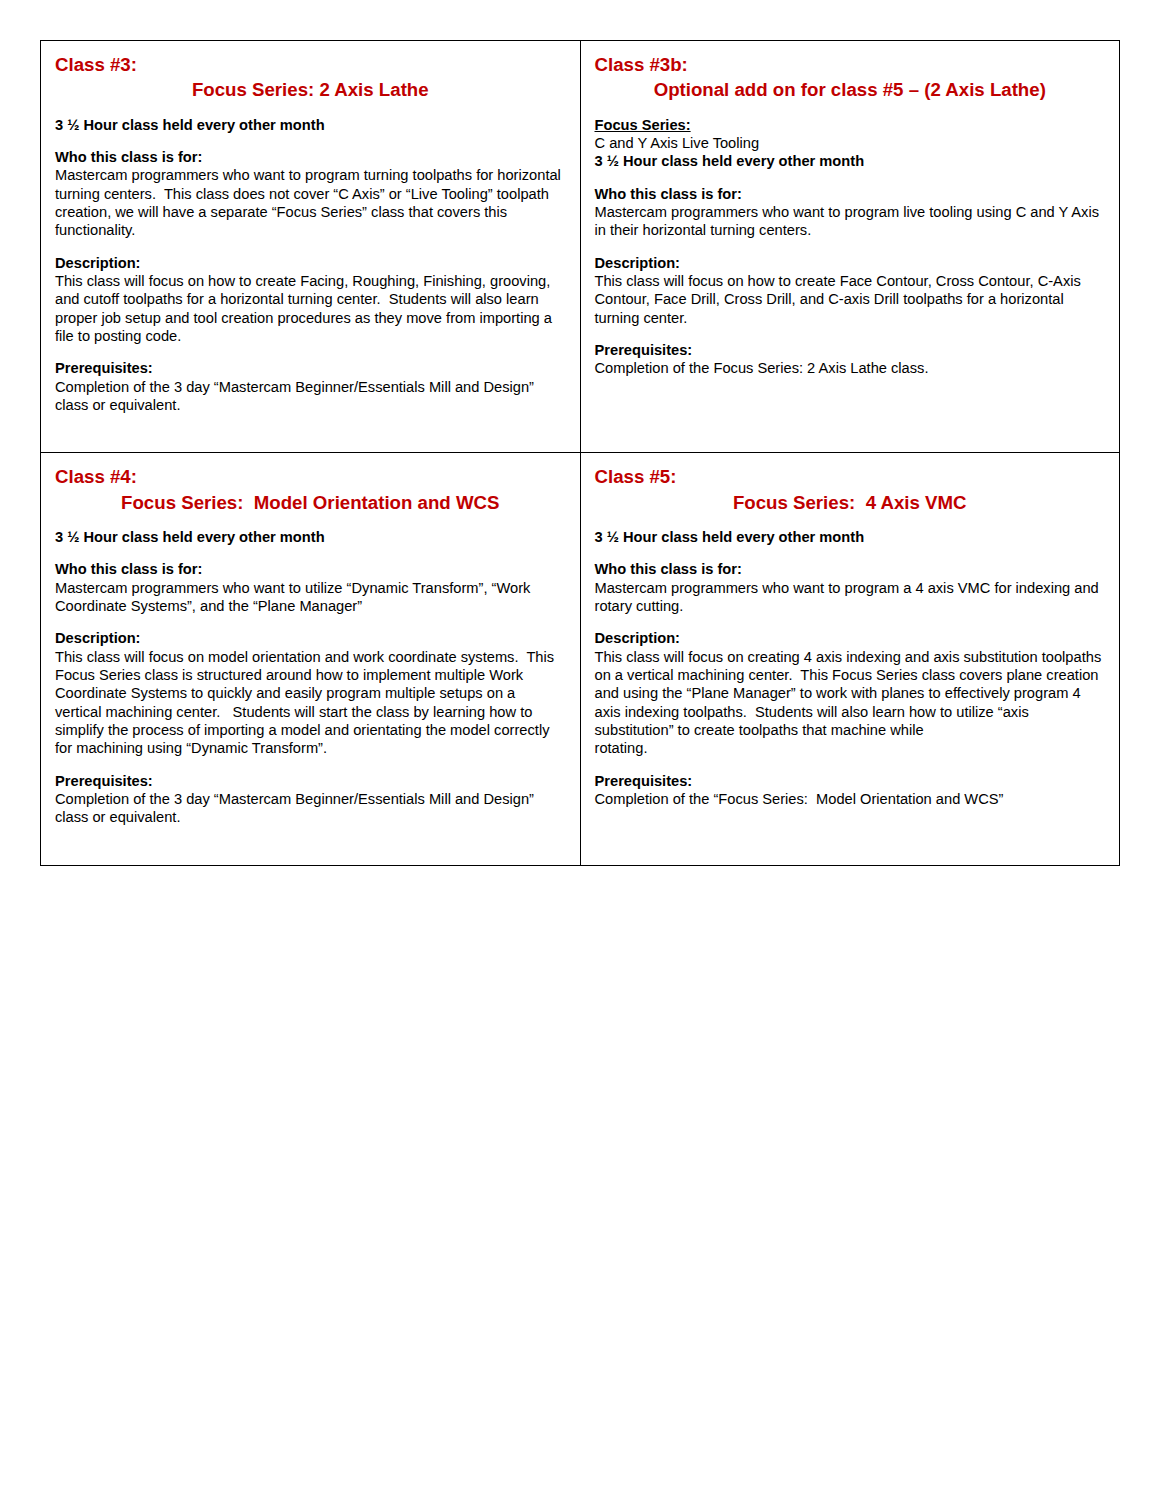| Class #3: Focus Series: 2 Axis Lathe 3 ½ Hour class held every other month Who this class is for: Mastercam programmers who want to program turning toolpaths for horizontal turning centers. This class does not cover “C Axis” or “Live Tooling” toolpath creation, we will have a separate “Focus Series” class that covers this functionality. Description: This class will focus on how to create Facing, Roughing, Finishing, grooving, and cutoff toolpaths for a horizontal turning center. Students will also learn proper job setup and tool creation procedures as they move from importing a file to posting code. Prerequisites: Completion of the 3 day “Mastercam Beginner/Essentials Mill and Design” class or equivalent. | Class #3b: Optional add on for class #5 – (2 Axis Lathe) Focus Series: C and Y Axis Live Tooling 3 ½ Hour class held every other month Who this class is for: Mastercam programmers who want to program live tooling using C and Y Axis in their horizontal turning centers. Description: This class will focus on how to create Face Contour, Cross Contour, C-Axis Contour, Face Drill, Cross Drill, and C-axis Drill toolpaths for a horizontal turning center. Prerequisites: Completion of the Focus Series: 2 Axis Lathe class. |
| Class #4: Focus Series: Model Orientation and WCS 3 ½ Hour class held every other month Who this class is for: Mastercam programmers who want to utilize “Dynamic Transform”, “Work Coordinate Systems”, and the “Plane Manager” Description: This class will focus on model orientation and work coordinate systems. This Focus Series class is structured around how to implement multiple Work Coordinate Systems to quickly and easily program multiple setups on a vertical machining center. Students will start the class by learning how to simplify the process of importing a model and orientating the model correctly for machining using “Dynamic Transform”. Prerequisites: Completion of the 3 day “Mastercam Beginner/Essentials Mill and Design” class or equivalent. | Class #5: Focus Series: 4 Axis VMC 3 ½ Hour class held every other month Who this class is for: Mastercam programmers who want to program a 4 axis VMC for indexing and rotary cutting. Description: This class will focus on creating 4 axis indexing and axis substitution toolpaths on a vertical machining center. This Focus Series class covers plane creation and using the “Plane Manager” to work with planes to effectively program 4 axis indexing toolpaths. Students will also learn how to utilize “axis substitution” to create toolpaths that machine while rotating. Prerequisites: Completion of the “Focus Series: Model Orientation and WCS” |